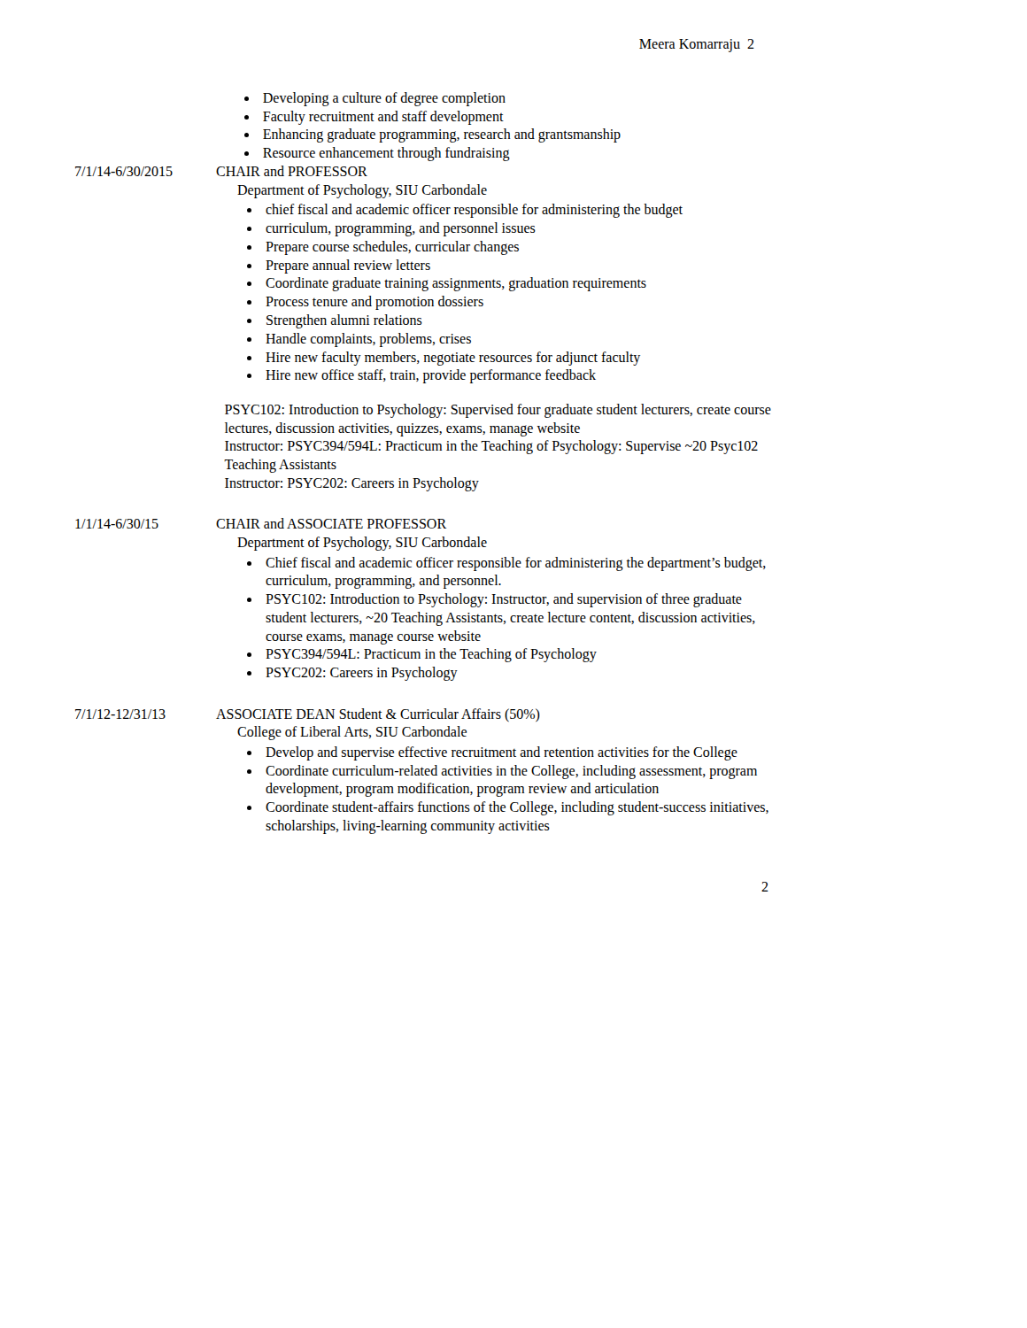Meera Komarraju 2
Developing a culture of degree completion
Faculty recruitment and staff development
Enhancing graduate programming, research and grantsmanship
Resource enhancement through fundraising
7/1/14-6/30/2015
CHAIR and PROFESSOR
Department of Psychology, SIU Carbondale
chief fiscal and academic officer responsible for administering the budget
curriculum, programming, and personnel issues
Prepare course schedules, curricular changes
Prepare annual review letters
Coordinate graduate training assignments, graduation requirements
Process tenure and promotion dossiers
Strengthen alumni relations
Handle complaints, problems, crises
Hire new faculty members, negotiate resources for adjunct faculty
Hire new office staff, train, provide performance feedback
PSYC102: Introduction to Psychology: Supervised four graduate student lecturers, create course lectures, discussion activities, quizzes, exams, manage website
Instructor: PSYC394/594L: Practicum in the Teaching of Psychology: Supervise ~20 Psyc102 Teaching Assistants
Instructor: PSYC202: Careers in Psychology
1/1/14-6/30/15
CHAIR and ASSOCIATE PROFESSOR
Department of Psychology, SIU Carbondale
Chief fiscal and academic officer responsible for administering the department’s budget, curriculum, programming, and personnel.
PSYC102: Introduction to Psychology: Instructor, and supervision of three graduate student lecturers, ~20 Teaching Assistants, create lecture content, discussion activities, course exams, manage course website
PSYC394/594L: Practicum in the Teaching of Psychology
PSYC202: Careers in Psychology
7/1/12-12/31/13
ASSOCIATE DEAN Student & Curricular Affairs (50%)
College of Liberal Arts, SIU Carbondale
Develop and supervise effective recruitment and retention activities for the College
Coordinate curriculum-related activities in the College, including assessment, program development, program modification, program review and articulation
Coordinate student-affairs functions of the College, including student-success initiatives, scholarships, living-learning community activities
2